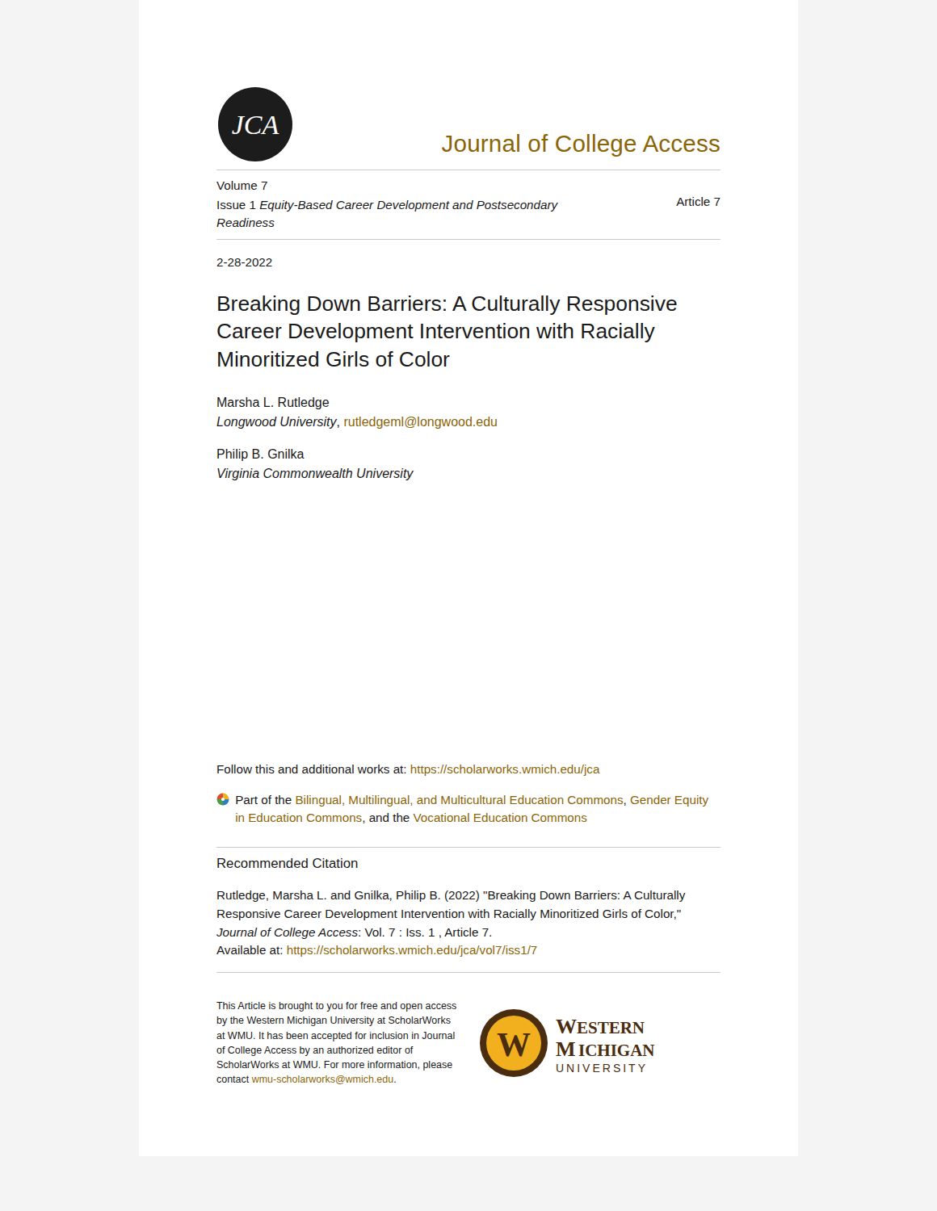JCA
Journal of College Access
Volume 7
Issue 1 Equity-Based Career Development and Postsecondary Readiness
Article 7
2-28-2022
Breaking Down Barriers: A Culturally Responsive Career Development Intervention with Racially Minoritized Girls of Color
Marsha L. Rutledge Longwood University, rutledgeml@longwood.edu
Philip B. Gnilka Virginia Commonwealth University
Follow this and additional works at: https://scholarworks.wmich.edu/jca
Part of the Bilingual, Multilingual, and Multicultural Education Commons, Gender Equity in Education Commons, and the Vocational Education Commons
Recommended Citation
Rutledge, Marsha L. and Gnilka, Philip B. (2022) "Breaking Down Barriers: A Culturally Responsive Career Development Intervention with Racially Minoritized Girls of Color," Journal of College Access: Vol. 7 : Iss. 1 , Article 7.
Available at: https://scholarworks.wmich.edu/jca/vol7/iss1/7
This Article is brought to you for free and open access by the Western Michigan University at ScholarWorks at WMU. It has been accepted for inclusion in Journal of College Access by an authorized editor of ScholarWorks at WMU. For more information, please contact wmu-scholarworks@wmich.edu.
W W ESTERN M ICHIGAN UNIVERSITY